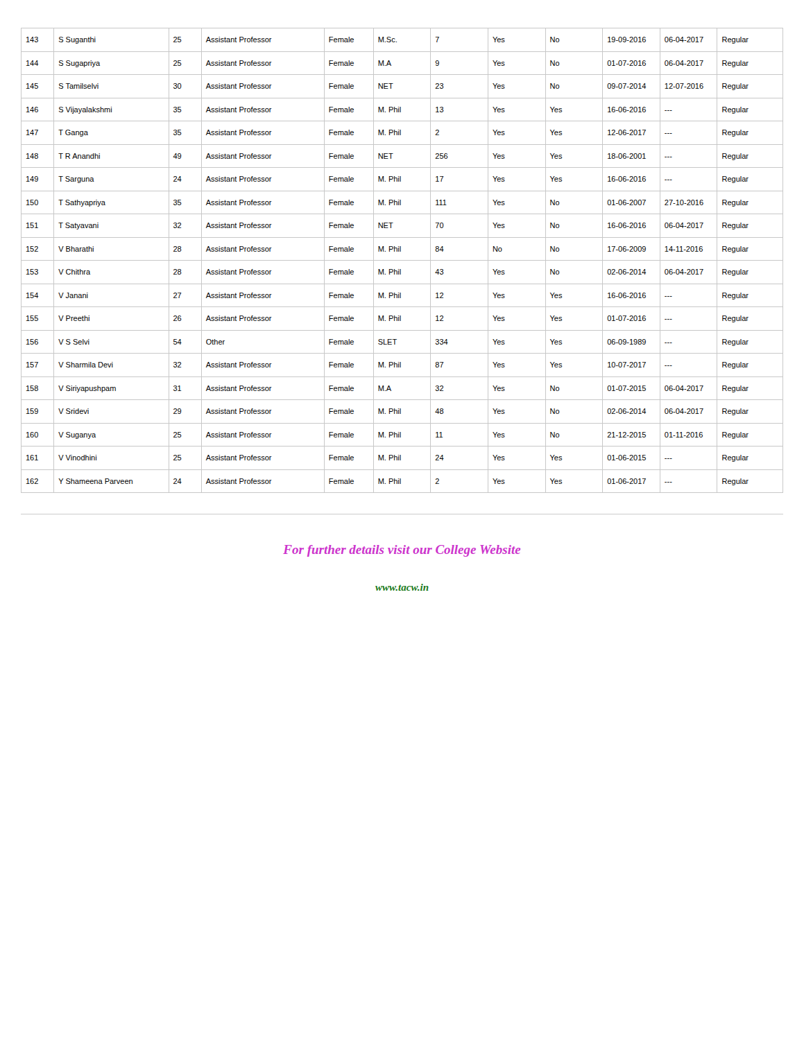| 143 | S Suganthi | 25 | Assistant Professor | Female | M.Sc. | 7 | Yes | No | 19-09-2016 | 06-04-2017 | Regular |
| 144 | S Sugapriya | 25 | Assistant Professor | Female | M.A | 9 | Yes | No | 01-07-2016 | 06-04-2017 | Regular |
| 145 | S Tamilselvi | 30 | Assistant Professor | Female | NET | 23 | Yes | No | 09-07-2014 | 12-07-2016 | Regular |
| 146 | S Vijayalakshmi | 35 | Assistant Professor | Female | M. Phil | 13 | Yes | Yes | 16-06-2016 | --- | Regular |
| 147 | T Ganga | 35 | Assistant Professor | Female | M. Phil | 2 | Yes | Yes | 12-06-2017 | --- | Regular |
| 148 | T R Anandhi | 49 | Assistant Professor | Female | NET | 256 | Yes | Yes | 18-06-2001 | --- | Regular |
| 149 | T Sarguna | 24 | Assistant Professor | Female | M. Phil | 17 | Yes | Yes | 16-06-2016 | --- | Regular |
| 150 | T Sathyapriya | 35 | Assistant Professor | Female | M. Phil | 111 | Yes | No | 01-06-2007 | 27-10-2016 | Regular |
| 151 | T Satyavani | 32 | Assistant Professor | Female | NET | 70 | Yes | No | 16-06-2016 | 06-04-2017 | Regular |
| 152 | V Bharathi | 28 | Assistant Professor | Female | M. Phil | 84 | No | No | 17-06-2009 | 14-11-2016 | Regular |
| 153 | V Chithra | 28 | Assistant Professor | Female | M. Phil | 43 | Yes | No | 02-06-2014 | 06-04-2017 | Regular |
| 154 | V Janani | 27 | Assistant Professor | Female | M. Phil | 12 | Yes | Yes | 16-06-2016 | --- | Regular |
| 155 | V Preethi | 26 | Assistant Professor | Female | M. Phil | 12 | Yes | Yes | 01-07-2016 | --- | Regular |
| 156 | V S Selvi | 54 | Other | Female | SLET | 334 | Yes | Yes | 06-09-1989 | --- | Regular |
| 157 | V Sharmila Devi | 32 | Assistant Professor | Female | M. Phil | 87 | Yes | Yes | 10-07-2017 | --- | Regular |
| 158 | V Siriyapushpam | 31 | Assistant Professor | Female | M.A | 32 | Yes | No | 01-07-2015 | 06-04-2017 | Regular |
| 159 | V Sridevi | 29 | Assistant Professor | Female | M. Phil | 48 | Yes | No | 02-06-2014 | 06-04-2017 | Regular |
| 160 | V Suganya | 25 | Assistant Professor | Female | M. Phil | 11 | Yes | No | 21-12-2015 | 01-11-2016 | Regular |
| 161 | V Vinodhini | 25 | Assistant Professor | Female | M. Phil | 24 | Yes | Yes | 01-06-2015 | --- | Regular |
| 162 | Y Shameena Parveen | 24 | Assistant Professor | Female | M. Phil | 2 | Yes | Yes | 01-06-2017 | --- | Regular |
For further details visit our College Website
www.tacw.in